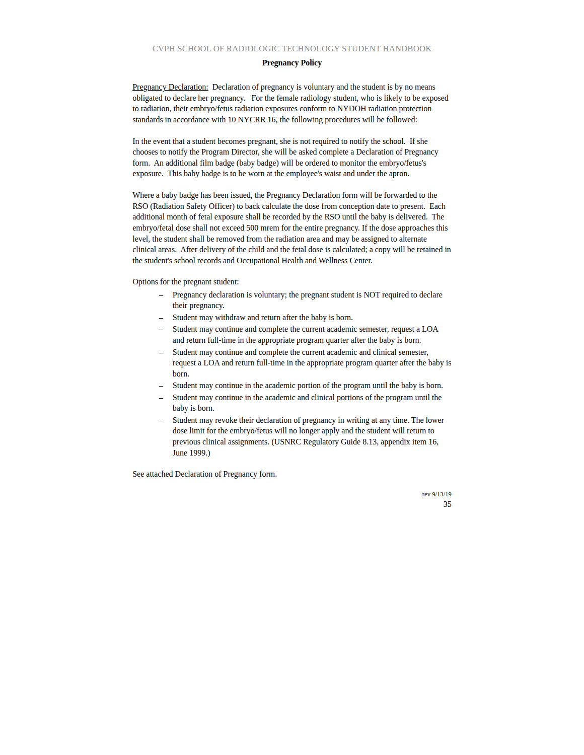CVPH School of Radiologic Technology Student Handbook
Pregnancy Policy
Pregnancy Declaration: Declaration of pregnancy is voluntary and the student is by no means obligated to declare her pregnancy. For the female radiology student, who is likely to be exposed to radiation, their embryo/fetus radiation exposures conform to NYDOH radiation protection standards in accordance with 10 NYCRR 16, the following procedures will be followed:
In the event that a student becomes pregnant, she is not required to notify the school. If she chooses to notify the Program Director, she will be asked complete a Declaration of Pregnancy form. An additional film badge (baby badge) will be ordered to monitor the embryo/fetus's exposure. This baby badge is to be worn at the employee's waist and under the apron.
Where a baby badge has been issued, the Pregnancy Declaration form will be forwarded to the RSO (Radiation Safety Officer) to back calculate the dose from conception date to present. Each additional month of fetal exposure shall be recorded by the RSO until the baby is delivered. The embryo/fetal dose shall not exceed 500 mrem for the entire pregnancy. If the dose approaches this level, the student shall be removed from the radiation area and may be assigned to alternate clinical areas. After delivery of the child and the fetal dose is calculated; a copy will be retained in the student's school records and Occupational Health and Wellness Center.
Options for the pregnant student:
Pregnancy declaration is voluntary; the pregnant student is NOT required to declare their pregnancy.
Student may withdraw and return after the baby is born.
Student may continue and complete the current academic semester, request a LOA and return full-time in the appropriate program quarter after the baby is born.
Student may continue and complete the current academic and clinical semester, request a LOA and return full-time in the appropriate program quarter after the baby is born.
Student may continue in the academic portion of the program until the baby is born.
Student may continue in the academic and clinical portions of the program until the baby is born.
Student may revoke their declaration of pregnancy in writing at any time. The lower dose limit for the embryo/fetus will no longer apply and the student will return to previous clinical assignments. (USNRC Regulatory Guide 8.13, appendix item 16, June 1999.)
See attached Declaration of Pregnancy form.
rev 9/13/19
35